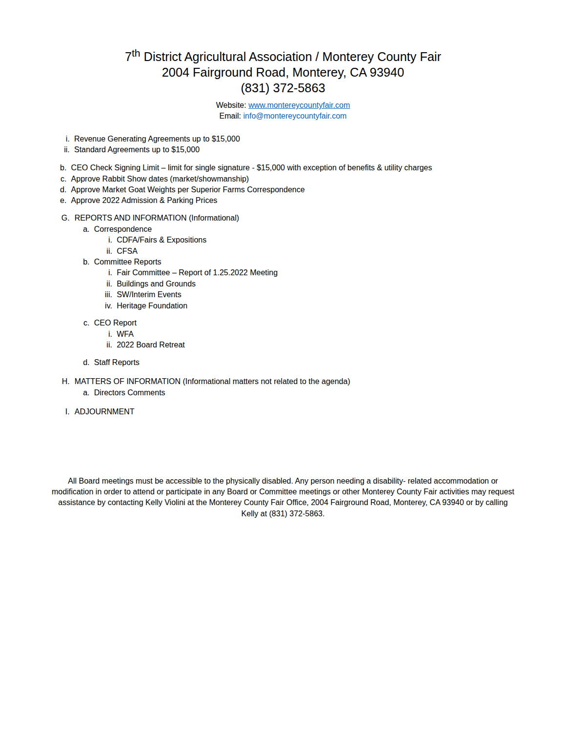7th District Agricultural Association / Monterey County Fair
2004 Fairground Road, Monterey, CA 93940
(831) 372-5863
Website: www.montereycountyfair.com
Email: info@montereycountyfair.com
Revenue Generating Agreements up to $15,000
Standard Agreements up to $15,000
CEO Check Signing Limit – limit for single signature - $15,000 with exception of benefits & utility charges
Approve Rabbit Show dates (market/showmanship)
Approve Market Goat Weights per Superior Farms Correspondence
Approve 2022 Admission & Parking Prices
REPORTS AND INFORMATION (Informational)
Correspondence
CDFA/Fairs & Expositions
CFSA
Committee Reports
Fair Committee – Report of 1.25.2022 Meeting
Buildings and Grounds
SW/Interim Events
Heritage Foundation
CEO Report
WFA
2022 Board Retreat
Staff Reports
MATTERS OF INFORMATION (Informational matters not related to the agenda)
Directors Comments
ADJOURNMENT
All Board meetings must be accessible to the physically disabled. Any person needing a disability- related accommodation or modification in order to attend or participate in any Board or Committee meetings or other Monterey County Fair activities may request assistance by contacting Kelly Violini at the Monterey County Fair Office, 2004 Fairground Road, Monterey, CA 93940 or by calling Kelly at (831) 372-5863.